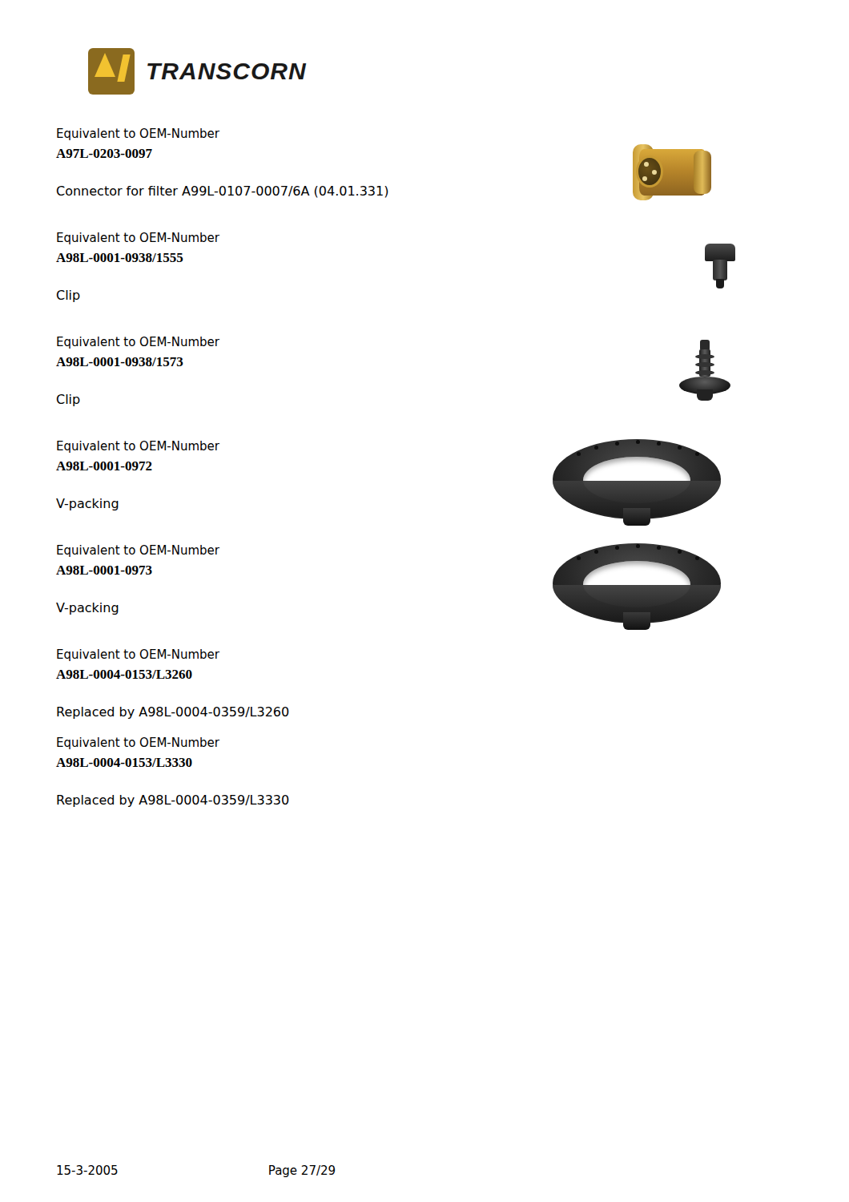TRANSCORN
Equivalent to OEM-Number
A97L-0203-0097
Connector for filter A99L-0107-0007/6A (04.01.331)
Equivalent to OEM-Number
A98L-0001-0938/1555
Clip
Equivalent to OEM-Number
A98L-0001-0938/1573
Clip
Equivalent to OEM-Number
A98L-0001-0972
V-packing
Equivalent to OEM-Number
A98L-0001-0973
V-packing
Equivalent to OEM-Number
A98L-0004-0153/L3260
Replaced by A98L-0004-0359/L3260
Equivalent to OEM-Number
A98L-0004-0153/L3330
Replaced by A98L-0004-0359/L3330
15-3-2005 Page 27/29